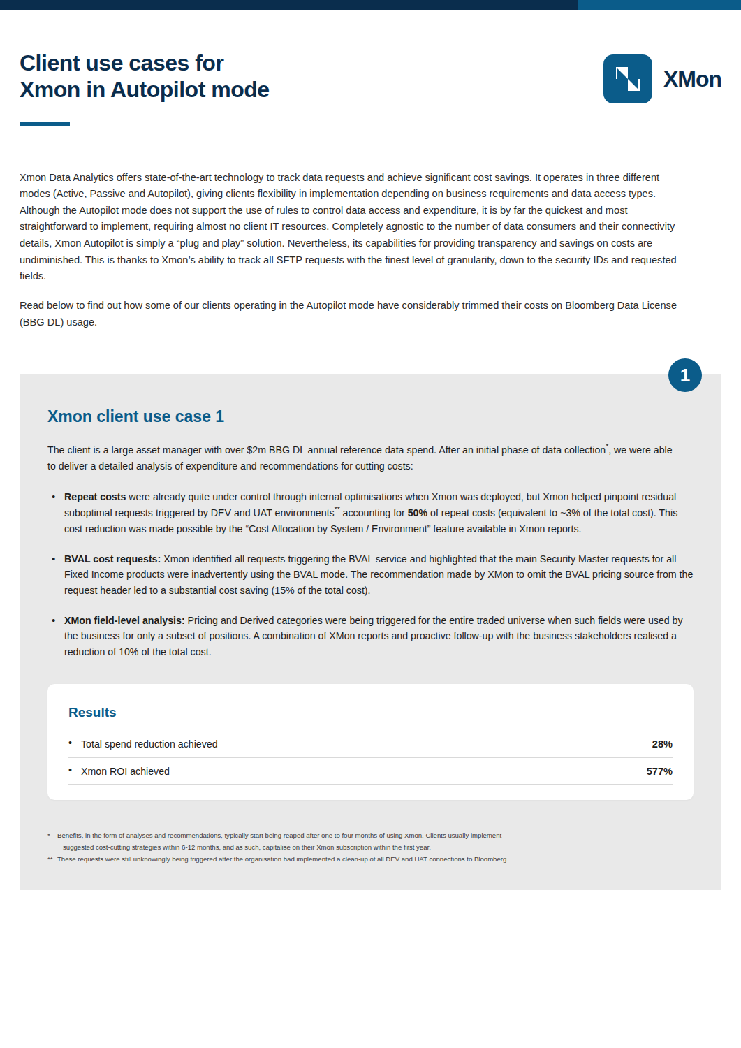Client use cases for
Xmon in Autopilot mode
XMon
Xmon Data Analytics offers state-of-the-art technology to track data requests and achieve significant cost savings. It operates in three different modes (Active, Passive and Autopilot), giving clients flexibility in implementation depending on business requirements and data access types. Although the Autopilot mode does not support the use of rules to control data access and expenditure, it is by far the quickest and most straightforward to implement, requiring almost no client IT resources. Completely agnostic to the number of data consumers and their connectivity details, Xmon Autopilot is simply a “plug and play” solution. Nevertheless, its capabilities for providing transparency and savings on costs are undiminished. This is thanks to Xmon’s ability to track all SFTP requests with the finest level of granularity, down to the security IDs and requested fields.
Read below to find out how some of our clients operating in the Autopilot mode have considerably trimmed their costs on Bloomberg Data License (BBG DL) usage.
1
Xmon client use case 1
The client is a large asset manager with over $2m BBG DL annual reference data spend. After an initial phase of data collection*, we were able to deliver a detailed analysis of expenditure and recommendations for cutting costs:
Repeat costs were already quite under control through internal optimisations when Xmon was deployed, but Xmon helped pinpoint residual suboptimal requests triggered by DEV and UAT environments** accounting for 50% of repeat costs (equivalent to ~3% of the total cost). This cost reduction was made possible by the “Cost Allocation by System / Environment” feature available in Xmon reports.
BVAL cost requests: Xmon identified all requests triggering the BVAL service and highlighted that the main Security Master requests for all Fixed Income products were inadvertently using the BVAL mode. The recommendation made by XMon to omit the BVAL pricing source from the request header led to a substantial cost saving (15% of the total cost).
XMon field-level analysis: Pricing and Derived categories were being triggered for the entire traded universe when such fields were used by the business for only a subset of positions. A combination of XMon reports and proactive follow-up with the business stakeholders realised a reduction of 10% of the total cost.
Results
Total spend reduction achieved 28%
Xmon ROI achieved 577%
*Benefits, in the form of analyses and recommendations, typically start being reaped after one to four months of using Xmon. Clients usually implement
suggested cost-cutting strategies within 6-12 months, and as such, capitalise on their Xmon subscription within the first year.
**These requests were still unknowingly being triggered after the organisation had implemented a clean-up of all DEV and UAT connections to Bloomberg.